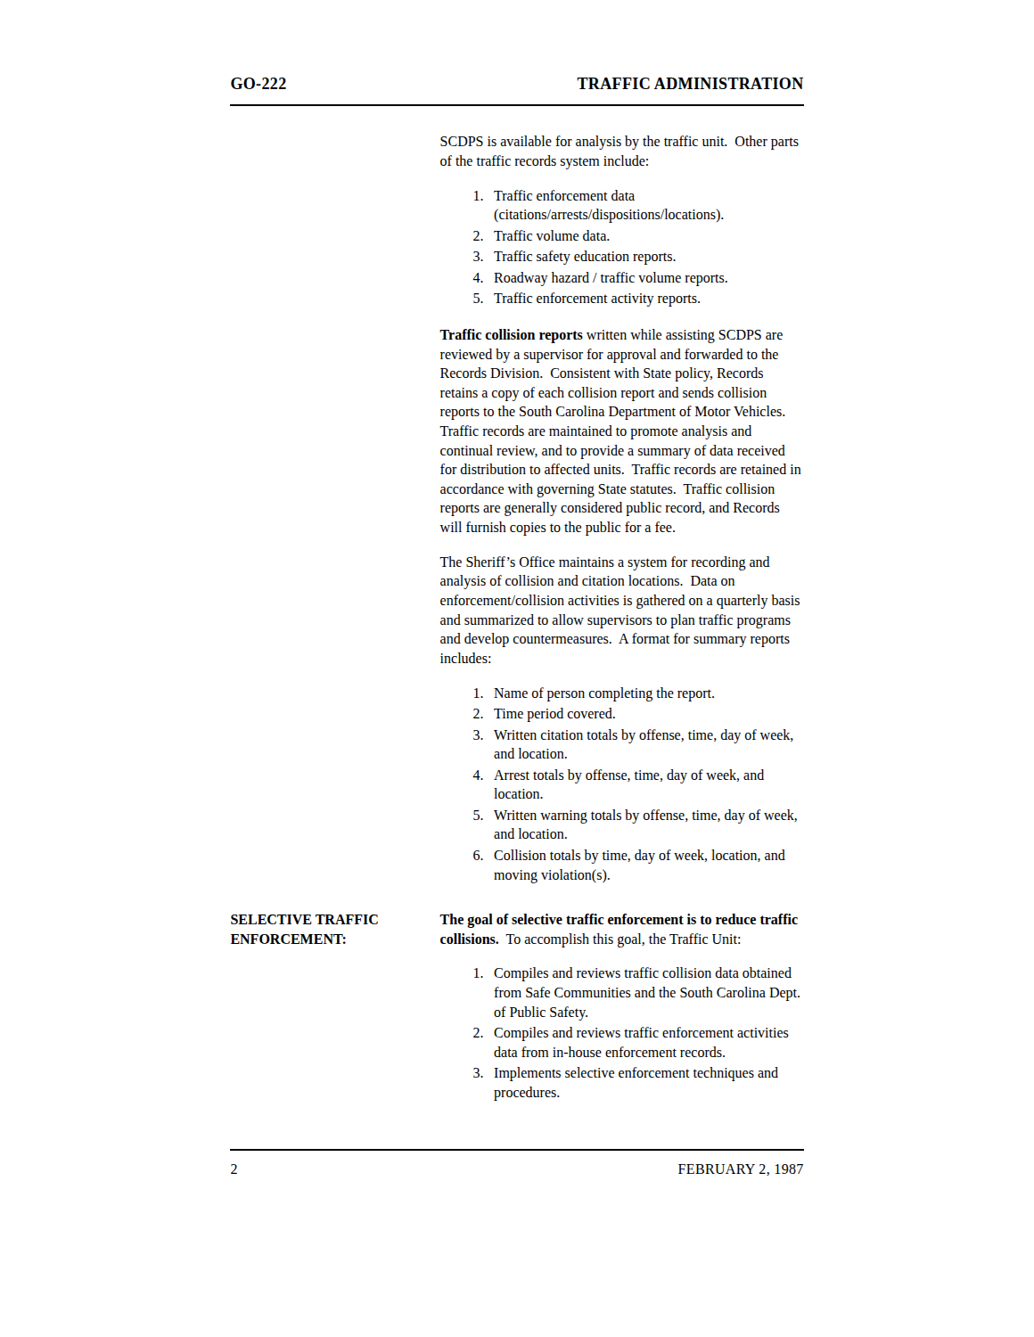GO-222 Traffic Administration
SCDPS is available for analysis by the traffic unit. Other parts of the traffic records system include:
Traffic enforcement data (citations/arrests/dispositions/locations).
Traffic volume data.
Traffic safety education reports.
Roadway hazard / traffic volume reports.
Traffic enforcement activity reports.
Traffic collision reports written while assisting SCDPS are reviewed by a supervisor for approval and forwarded to the Records Division. Consistent with State policy, Records retains a copy of each collision report and sends collision reports to the South Carolina Department of Motor Vehicles. Traffic records are maintained to promote analysis and continual review, and to provide a summary of data received for distribution to affected units. Traffic records are retained in accordance with governing State statutes. Traffic collision reports are generally considered public record, and Records will furnish copies to the public for a fee.
The Sheriff’s Office maintains a system for recording and analysis of collision and citation locations. Data on enforcement/collision activities is gathered on a quarterly basis and summarized to allow supervisors to plan traffic programs and develop countermeasures. A format for summary reports includes:
Name of person completing the report.
Time period covered.
Written citation totals by offense, time, day of week, and location.
Arrest totals by offense, time, day of week, and location.
Written warning totals by offense, time, day of week, and location.
Collision totals by time, day of week, location, and moving violation(s).
Selective Traffic
Enforcement:
The goal of selective traffic enforcement is to reduce traffic collisions. To accomplish this goal, the Traffic Unit:
Compiles and reviews traffic collision data obtained from Safe Communities and the South Carolina Dept. of Public Safety.
Compiles and reviews traffic enforcement activities data from in-house enforcement records.
Implements selective enforcement techniques and procedures.
2 February 2, 1987